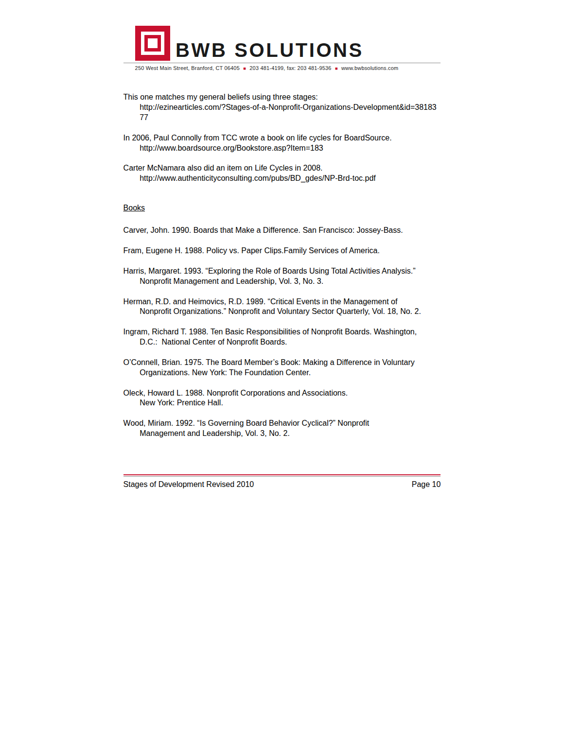BWB SOLUTIONS
250 West Main Street, Branford, CT 06405 ■ 203 481-4199, fax: 203 481-9536 ■ www.bwbsolutions.com
This one matches my general beliefs using three stages: http://ezinearticles.com/?Stages-of-a-Nonprofit-Organizations-Development&id=3818377
In 2006, Paul Connolly from TCC wrote a book on life cycles for BoardSource. http://www.boardsource.org/Bookstore.asp?Item=183
Carter McNamara also did an item on Life Cycles in 2008. http://www.authenticityconsulting.com/pubs/BD_gdes/NP-Brd-toc.pdf
Books
Carver, John. 1990. Boards that Make a Difference. San Francisco: Jossey-Bass.
Fram, Eugene H. 1988. Policy vs. Paper Clips.Family Services of America.
Harris, Margaret. 1993. “Exploring the Role of Boards Using Total Activities Analysis.” Nonprofit Management and Leadership, Vol. 3, No. 3.
Herman, R.D. and Heimovics, R.D. 1989. “Critical Events in the Management of Nonprofit Organizations.” Nonprofit and Voluntary Sector Quarterly, Vol. 18, No. 2.
Ingram, Richard T. 1988. Ten Basic Responsibilities of Nonprofit Boards. Washington, D.C.: National Center of Nonprofit Boards.
O’Connell, Brian. 1975. The Board Member’s Book: Making a Difference in Voluntary Organizations. New York: The Foundation Center.
Oleck, Howard L. 1988. Nonprofit Corporations and Associations. New York: Prentice Hall.
Wood, Miriam. 1992. “Is Governing Board Behavior Cyclical?” Nonprofit Management and Leadership, Vol. 3, No. 2.
Stages of Development Revised 2010 Page 10